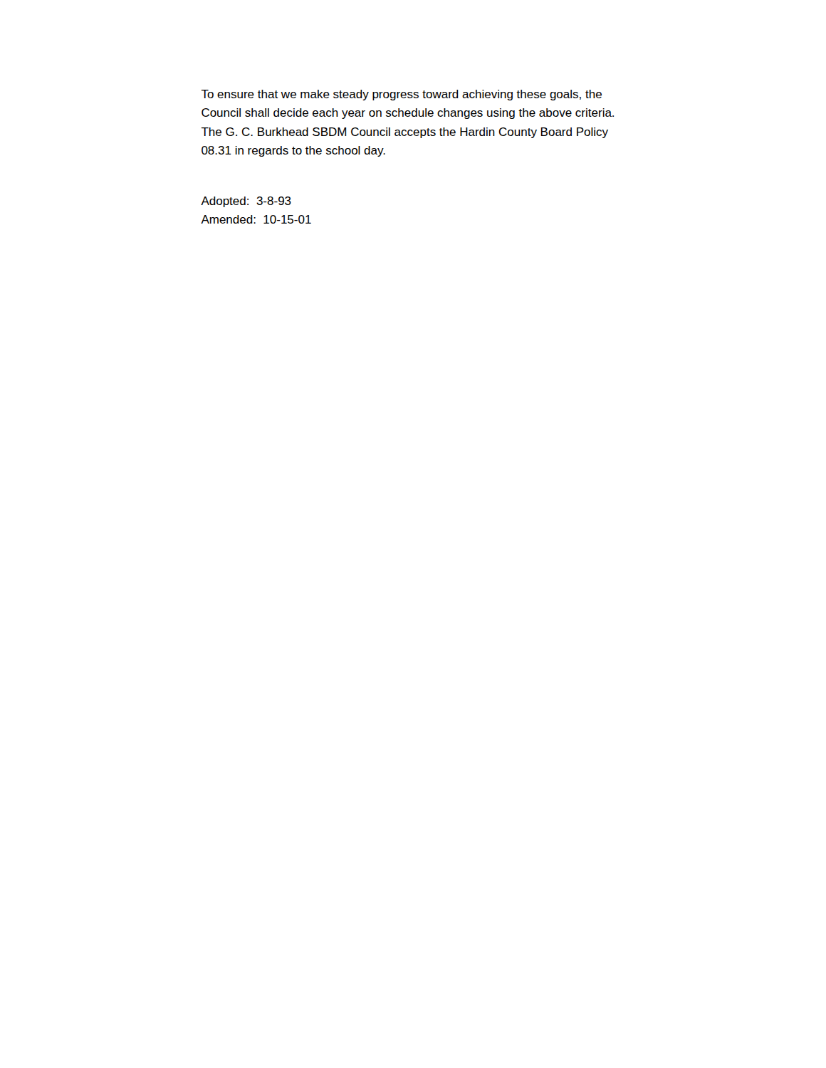To ensure that we make steady progress toward achieving these goals, the Council shall decide each year on schedule changes using the above criteria.
The G. C. Burkhead SBDM Council accepts the Hardin County Board Policy 08.31 in regards to the school day.
Adopted: 3-8-93
Amended: 10-15-01